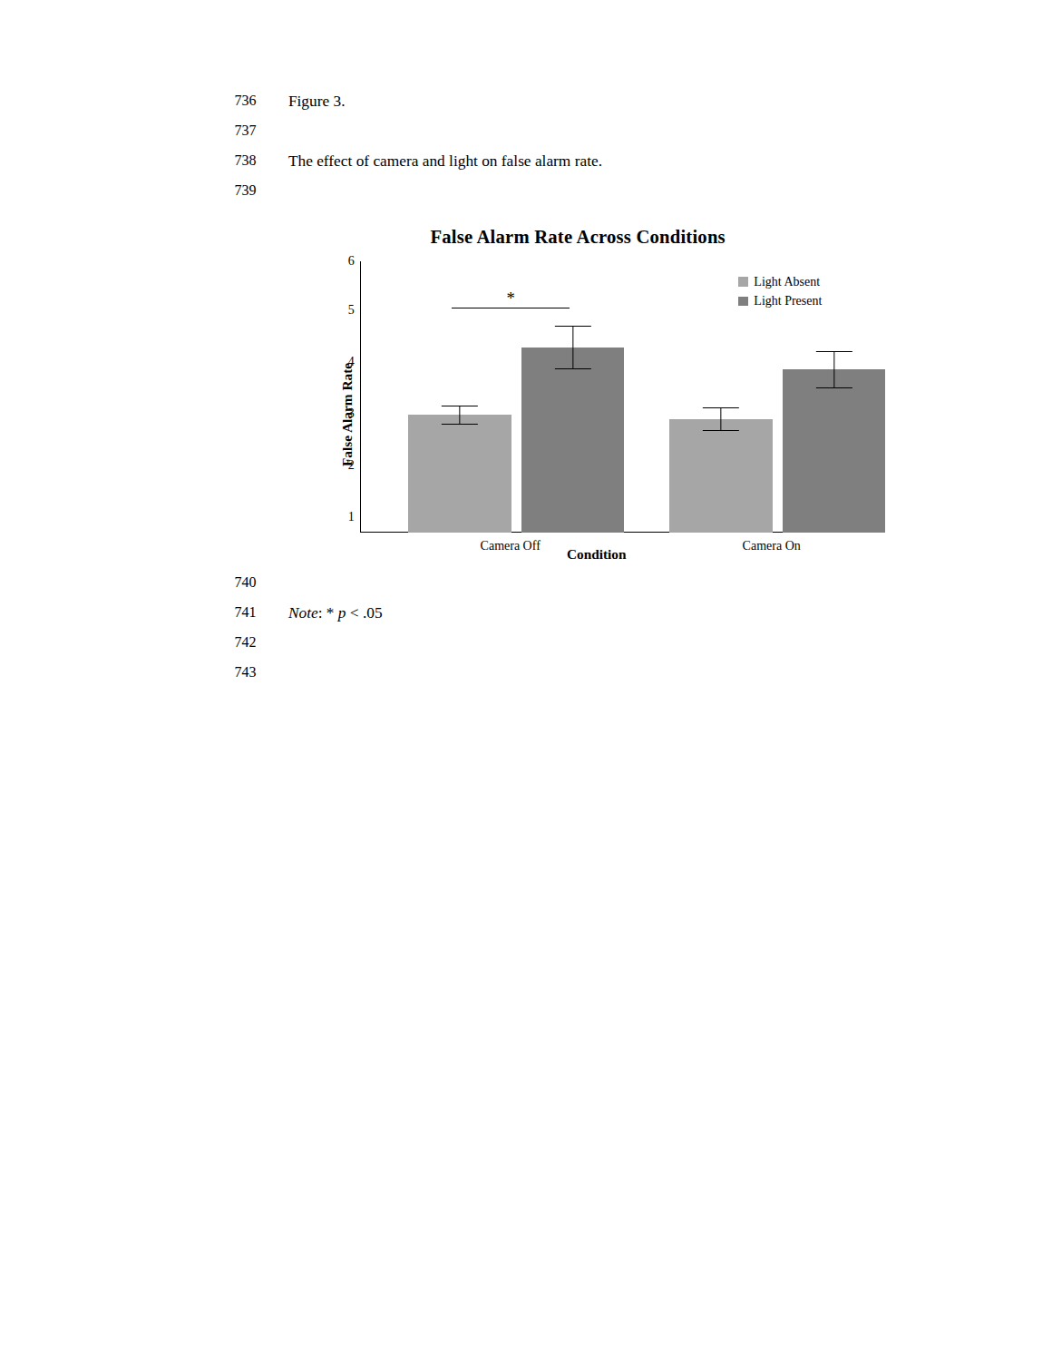736
Figure 3.
737
738
The effect of camera and light on false alarm rate.
739
False Alarm Rate Across Conditions
False Alarm Rate
6
5
4
3
2
1
Light Absent
Light Present
*
Camera Off Camera On
Condition
740
741
Note: * p < .05
742
743